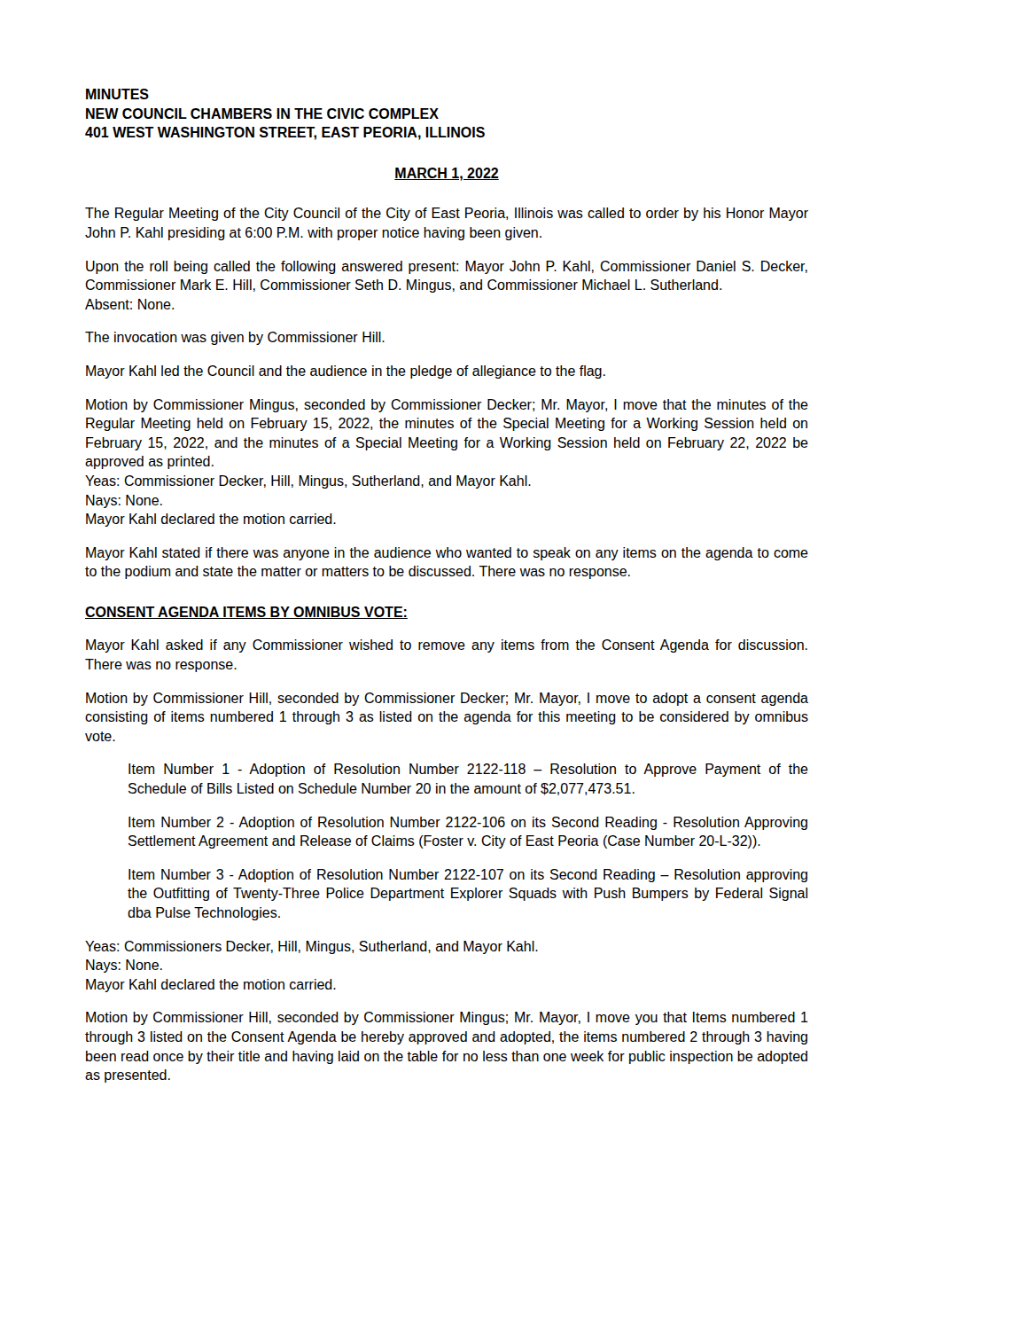MINUTES
NEW COUNCIL CHAMBERS IN THE CIVIC COMPLEX
401 WEST WASHINGTON STREET, EAST PEORIA, ILLINOIS
MARCH 1, 2022
The Regular Meeting of the City Council of the City of East Peoria, Illinois was called to order by his Honor Mayor John P. Kahl presiding at 6:00 P.M. with proper notice having been given.
Upon the roll being called the following answered present: Mayor John P. Kahl, Commissioner Daniel S. Decker, Commissioner Mark E. Hill, Commissioner Seth D. Mingus, and Commissioner Michael L. Sutherland.
Absent: None.
The invocation was given by Commissioner Hill.
Mayor Kahl led the Council and the audience in the pledge of allegiance to the flag.
Motion by Commissioner Mingus, seconded by Commissioner Decker; Mr. Mayor, I move that the minutes of the Regular Meeting held on February 15, 2022, the minutes of the Special Meeting for a Working Session held on February 15, 2022, and the minutes of a Special Meeting for a Working Session held on February 22, 2022 be approved as printed.
Yeas: Commissioner Decker, Hill, Mingus, Sutherland, and Mayor Kahl.
Nays: None.
Mayor Kahl declared the motion carried.
Mayor Kahl stated if there was anyone in the audience who wanted to speak on any items on the agenda to come to the podium and state the matter or matters to be discussed. There was no response.
CONSENT AGENDA ITEMS BY OMNIBUS VOTE:
Mayor Kahl asked if any Commissioner wished to remove any items from the Consent Agenda for discussion. There was no response.
Motion by Commissioner Hill, seconded by Commissioner Decker; Mr. Mayor, I move to adopt a consent agenda consisting of items numbered 1 through 3 as listed on the agenda for this meeting to be considered by omnibus vote.
Item Number 1 - Adoption of Resolution Number 2122-118 – Resolution to Approve Payment of the Schedule of Bills Listed on Schedule Number 20 in the amount of $2,077,473.51.
Item Number 2 - Adoption of Resolution Number 2122-106 on its Second Reading - Resolution Approving Settlement Agreement and Release of Claims (Foster v. City of East Peoria (Case Number 20-L-32)).
Item Number 3 - Adoption of Resolution Number 2122-107 on its Second Reading – Resolution approving the Outfitting of Twenty-Three Police Department Explorer Squads with Push Bumpers by Federal Signal dba Pulse Technologies.
Yeas: Commissioners Decker, Hill, Mingus, Sutherland, and Mayor Kahl.
Nays: None.
Mayor Kahl declared the motion carried.
Motion by Commissioner Hill, seconded by Commissioner Mingus; Mr. Mayor, I move you that Items numbered 1 through 3 listed on the Consent Agenda be hereby approved and adopted, the items numbered 2 through 3 having been read once by their title and having laid on the table for no less than one week for public inspection be adopted as presented.